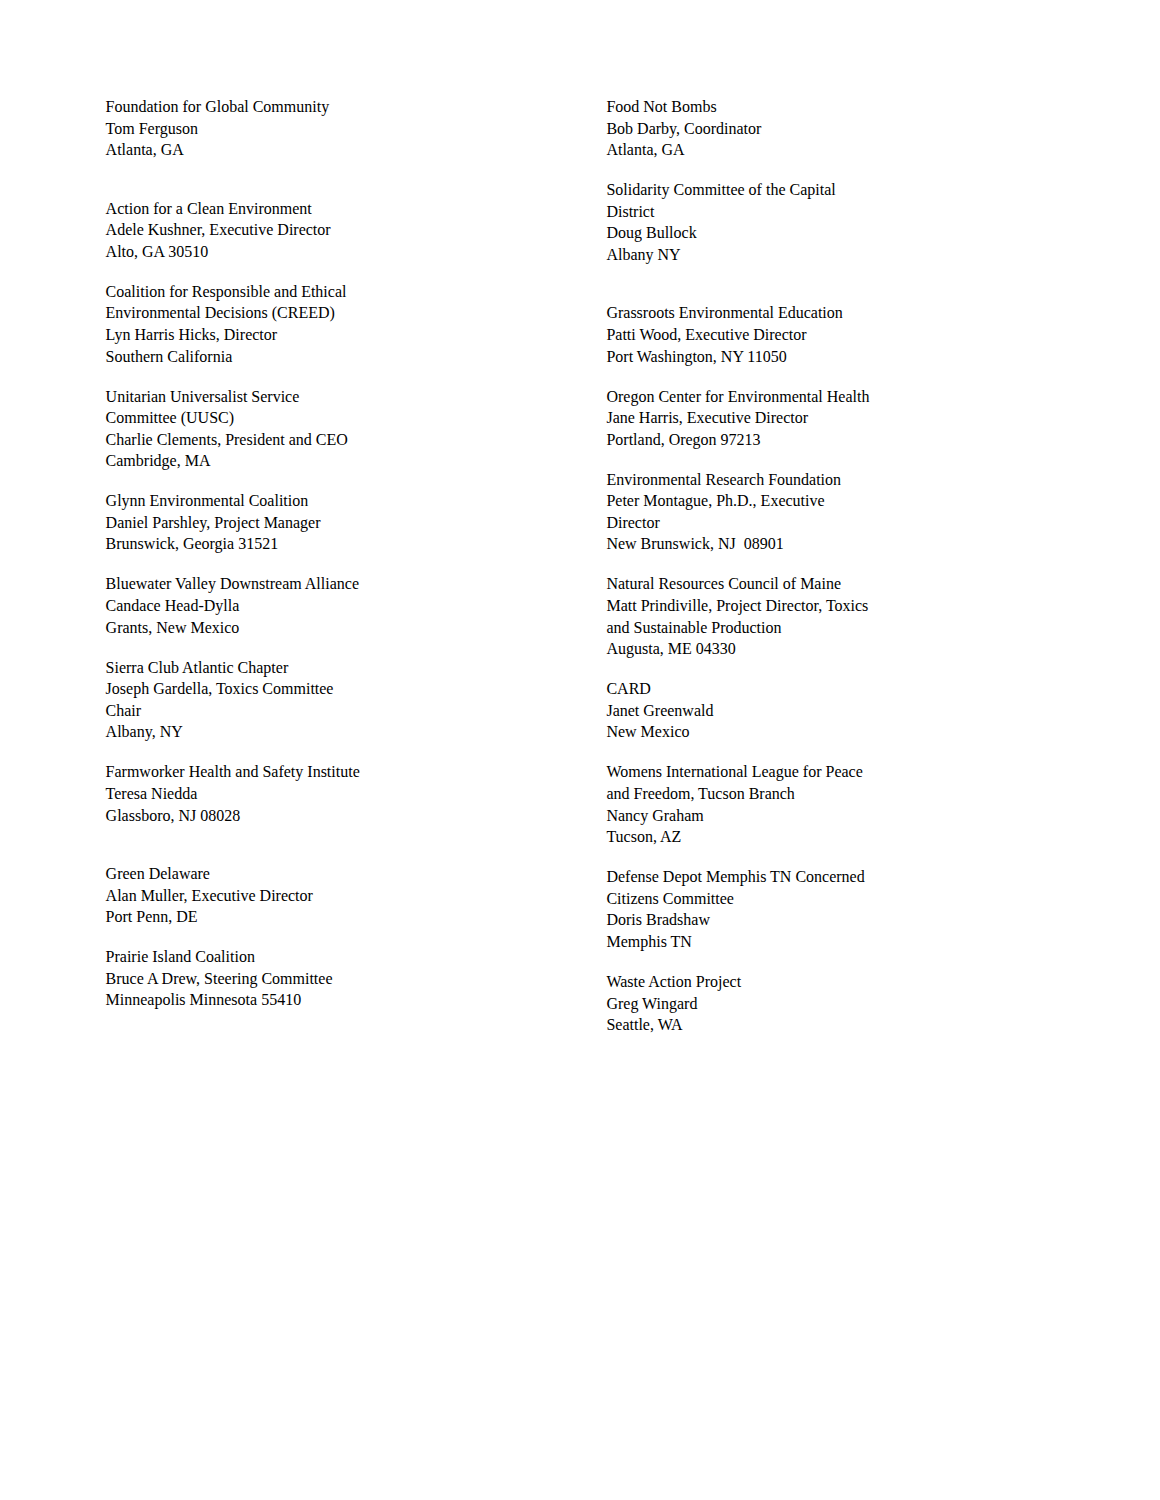Foundation for Global Community
Tom Ferguson
Atlanta, GA
Action for a Clean Environment
Adele Kushner, Executive Director
Alto, GA 30510
Coalition for Responsible and Ethical
Environmental Decisions (CREED)
Lyn Harris Hicks, Director
Southern California
Unitarian Universalist Service
Committee (UUSC)
Charlie Clements, President and CEO
Cambridge, MA
Glynn Environmental Coalition
Daniel Parshley, Project Manager
Brunswick, Georgia 31521
Bluewater Valley Downstream Alliance
Candace Head-Dylla
Grants, New Mexico
Sierra Club Atlantic Chapter
Joseph Gardella, Toxics Committee
Chair
Albany, NY
Farmworker Health and Safety Institute
Teresa Niedda
Glassboro, NJ 08028
Green Delaware
Alan Muller, Executive Director
Port Penn, DE
Prairie Island Coalition
Bruce A Drew, Steering Committee
Minneapolis Minnesota 55410
Food Not Bombs
Bob Darby, Coordinator
Atlanta, GA
Solidarity Committee of the Capital
District
Doug Bullock
Albany NY
Grassroots Environmental Education
Patti Wood, Executive Director
Port Washington, NY 11050
Oregon Center for Environmental Health
Jane Harris, Executive Director
Portland, Oregon 97213
Environmental Research Foundation
Peter Montague, Ph.D., Executive
Director
New Brunswick, NJ 08901
Natural Resources Council of Maine
Matt Prindiville, Project Director, Toxics
and Sustainable Production
Augusta, ME 04330
CARD
Janet Greenwald
New Mexico
Womens International League for Peace
and Freedom, Tucson Branch
Nancy Graham
Tucson, AZ
Defense Depot Memphis TN Concerned
Citizens Committee
Doris Bradshaw
Memphis TN
Waste Action Project
Greg Wingard
Seattle, WA